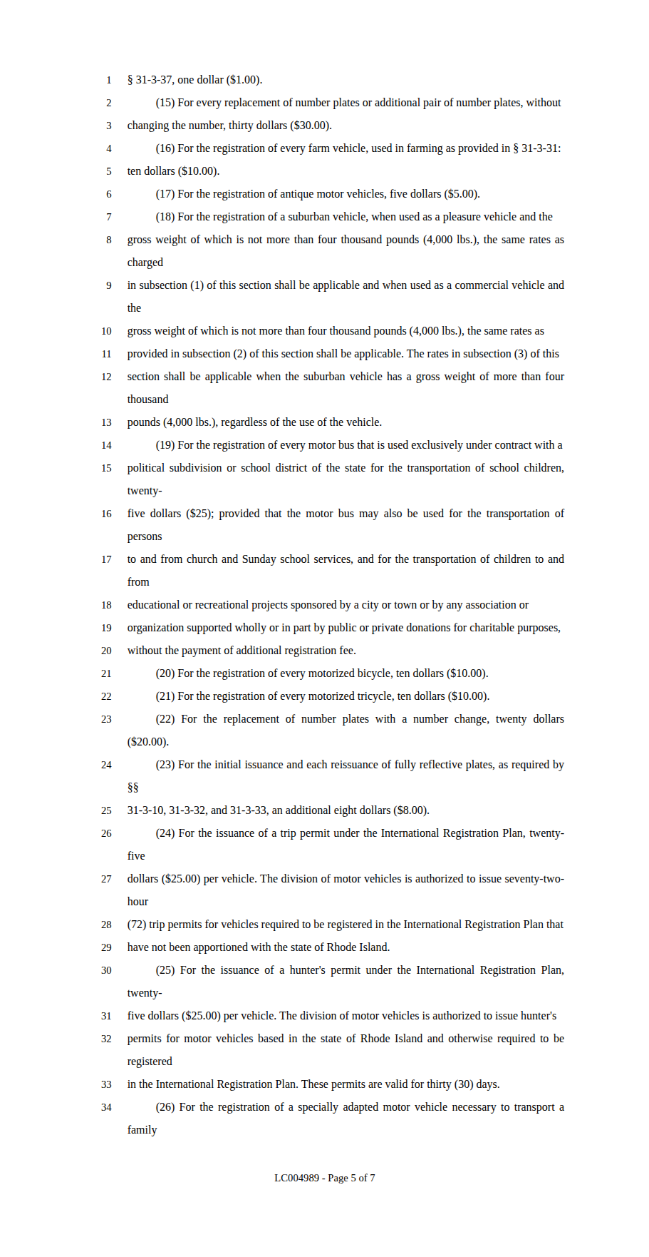1§ 31-3-37, one dollar ($1.00).
2(15) For every replacement of number plates or additional pair of number plates, without
3 changing the number, thirty dollars ($30.00).
4(16) For the registration of every farm vehicle, used in farming as provided in § 31-3-31:
5 ten dollars ($10.00).
6(17) For the registration of antique motor vehicles, five dollars ($5.00).
7(18) For the registration of a suburban vehicle, when used as a pleasure vehicle and the
8 gross weight of which is not more than four thousand pounds (4,000 lbs.), the same rates as charged
9 in subsection (1) of this section shall be applicable and when used as a commercial vehicle and the
10 gross weight of which is not more than four thousand pounds (4,000 lbs.), the same rates as
11 provided in subsection (2) of this section shall be applicable. The rates in subsection (3) of this
12 section shall be applicable when the suburban vehicle has a gross weight of more than four thousand
13 pounds (4,000 lbs.), regardless of the use of the vehicle.
14(19) For the registration of every motor bus that is used exclusively under contract with a
15 political subdivision or school district of the state for the transportation of school children, twenty-
16 five dollars ($25); provided that the motor bus may also be used for the transportation of persons
17 to and from church and Sunday school services, and for the transportation of children to and from
18 educational or recreational projects sponsored by a city or town or by any association or
19 organization supported wholly or in part by public or private donations for charitable purposes,
20 without the payment of additional registration fee.
21(20) For the registration of every motorized bicycle, ten dollars ($10.00).
22(21) For the registration of every motorized tricycle, ten dollars ($10.00).
23(22) For the replacement of number plates with a number change, twenty dollars ($20.00).
24(23) For the initial issuance and each reissuance of fully reflective plates, as required by §§
2531-3-10, 31-3-32, and 31-3-33, an additional eight dollars ($8.00).
26(24) For the issuance of a trip permit under the International Registration Plan, twenty-five
27 dollars ($25.00) per vehicle. The division of motor vehicles is authorized to issue seventy-two-hour
28(72) trip permits for vehicles required to be registered in the International Registration Plan that
29 have not been apportioned with the state of Rhode Island.
30(25) For the issuance of a hunter's permit under the International Registration Plan, twenty-
31 five dollars ($25.00) per vehicle. The division of motor vehicles is authorized to issue hunter's
32 permits for motor vehicles based in the state of Rhode Island and otherwise required to be registered
33 in the International Registration Plan. These permits are valid for thirty (30) days.
34(26) For the registration of a specially adapted motor vehicle necessary to transport a family
LC004989 - Page 5 of 7